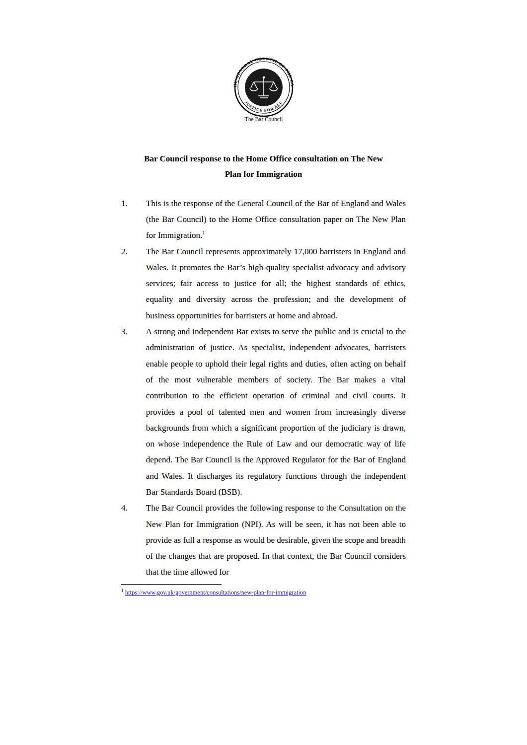THE GENERAL COUNCIL OF THE BAR JUSTICE FOR ALL The Bar Council
Bar Council response to the Home Office consultation on The New Plan for Immigration
1.
This is the response of the General Council of the Bar of England and Wales (the Bar Council) to the Home Office consultation paper on The New Plan for Immigration.1
2.
The Bar Council represents approximately 17,000 barristers in England and Wales. It promotes the Bar’s high-quality specialist advocacy and advisory services; fair access to justice for all; the highest standards of ethics, equality and diversity across the profession; and the development of business opportunities for barristers at home and abroad.
3.
A strong and independent Bar exists to serve the public and is crucial to the administration of justice. As specialist, independent advocates, barristers enable people to uphold their legal rights and duties, often acting on behalf of the most vulnerable members of society. The Bar makes a vital contribution to the efficient operation of criminal and civil courts. It provides a pool of talented men and women from increasingly diverse backgrounds from which a significant proportion of the judiciary is drawn, on whose independence the Rule of Law and our democratic way of life depend. The Bar Council is the Approved Regulator for the Bar of England and Wales. It discharges its regulatory functions through the independent Bar Standards Board (BSB).
4.
The Bar Council provides the following response to the Consultation on the New Plan for Immigration (NPI). As will be seen, it has not been able to provide as full a response as would be desirable, given the scope and breadth of the changes that are proposed. In that context, the Bar Council considers that the time allowed for
1 https://www.gov.uk/government/consultations/new-plan-for-immigration